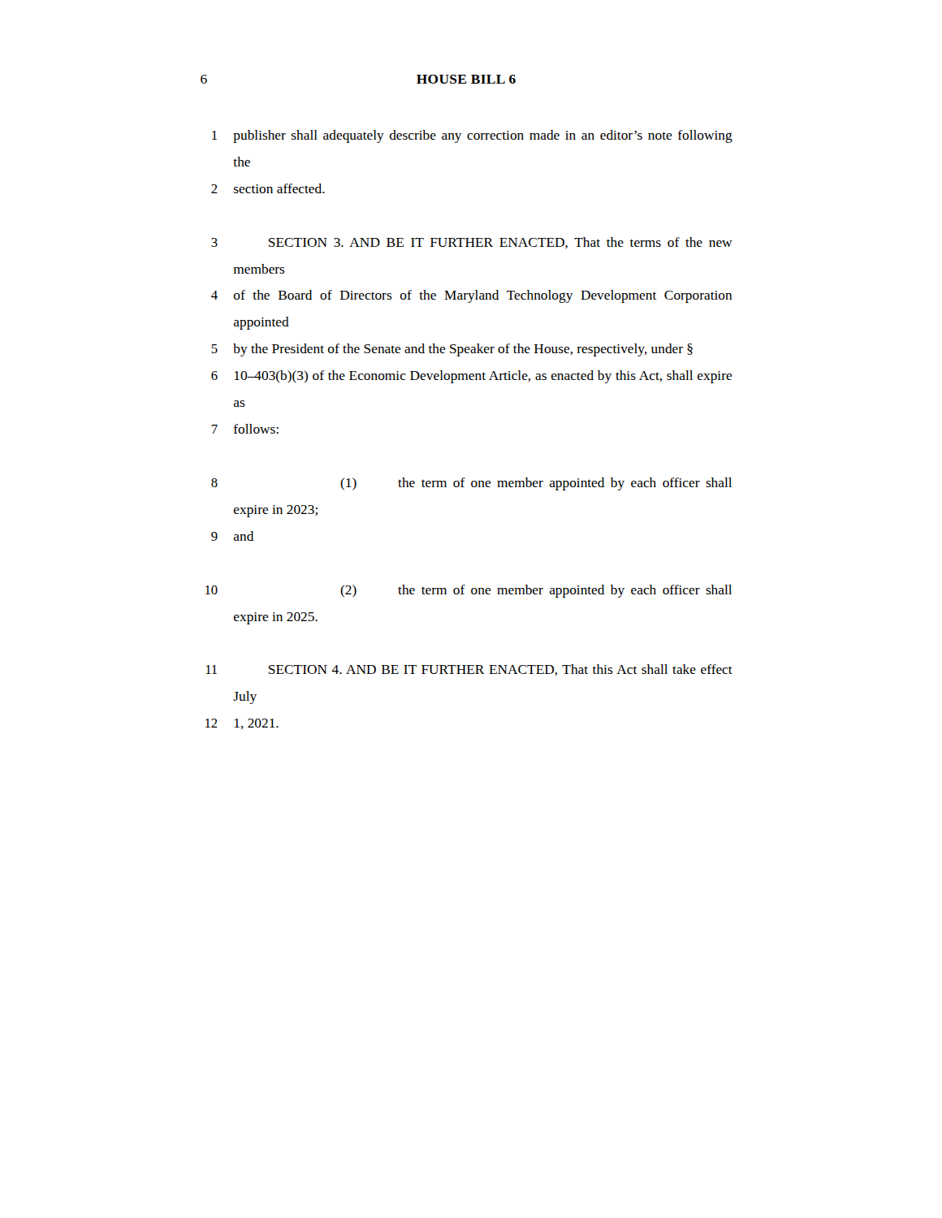6
HOUSE BILL 6
1
publisher shall adequately describe any correction made in an editor’s note following the
2
section affected.
3
SECTION 3. AND BE IT FURTHER ENACTED, That the terms of the new members
4
of the Board of Directors of the Maryland Technology Development Corporation appointed
5
by the President of the Senate and the Speaker of the House, respectively, under §
6
10–403(b)(3) of the Economic Development Article, as enacted by this Act, shall expire as
7
follows:
8
(1) the term of one member appointed by each officer shall expire in 2023;
9
and
10
(2) the term of one member appointed by each officer shall expire in 2025.
11
SECTION 4. AND BE IT FURTHER ENACTED, That this Act shall take effect July
12
1, 2021.